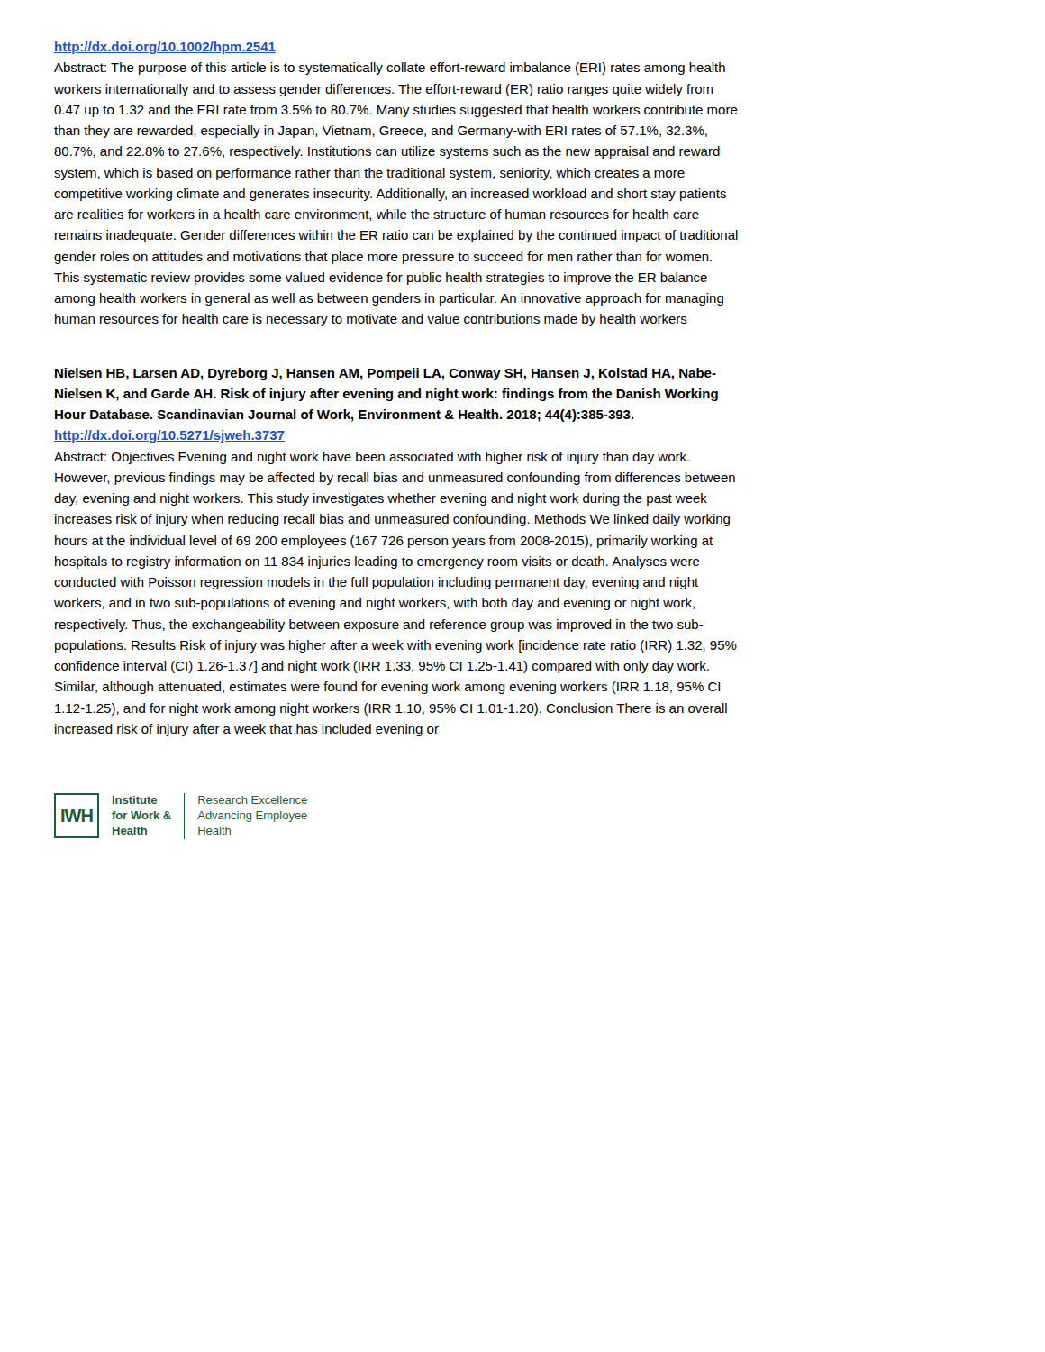http://dx.doi.org/10.1002/hpm.2541
Abstract: The purpose of this article is to systematically collate effort-reward imbalance (ERI) rates among health workers internationally and to assess gender differences. The effort-reward (ER) ratio ranges quite widely from 0.47 up to 1.32 and the ERI rate from 3.5% to 80.7%. Many studies suggested that health workers contribute more than they are rewarded, especially in Japan, Vietnam, Greece, and Germany-with ERI rates of 57.1%, 32.3%, 80.7%, and 22.8% to 27.6%, respectively. Institutions can utilize systems such as the new appraisal and reward system, which is based on performance rather than the traditional system, seniority, which creates a more competitive working climate and generates insecurity. Additionally, an increased workload and short stay patients are realities for workers in a health care environment, while the structure of human resources for health care remains inadequate. Gender differences within the ER ratio can be explained by the continued impact of traditional gender roles on attitudes and motivations that place more pressure to succeed for men rather than for women. This systematic review provides some valued evidence for public health strategies to improve the ER balance among health workers in general as well as between genders in particular. An innovative approach for managing human resources for health care is necessary to motivate and value contributions made by health workers
Nielsen HB, Larsen AD, Dyreborg J, Hansen AM, Pompeii LA, Conway SH, Hansen J, Kolstad HA, Nabe-Nielsen K, and Garde AH. Risk of injury after evening and night work: findings from the Danish Working Hour Database. Scandinavian Journal of Work, Environment & Health. 2018; 44(4):385-393.
http://dx.doi.org/10.5271/sjweh.3737
Abstract: Objectives Evening and night work have been associated with higher risk of injury than day work. However, previous findings may be affected by recall bias and unmeasured confounding from differences between day, evening and night workers. This study investigates whether evening and night work during the past week increases risk of injury when reducing recall bias and unmeasured confounding. Methods We linked daily working hours at the individual level of 69 200 employees (167 726 person years from 2008-2015), primarily working at hospitals to registry information on 11 834 injuries leading to emergency room visits or death. Analyses were conducted with Poisson regression models in the full population including permanent day, evening and night workers, and in two sub-populations of evening and night workers, with both day and evening or night work, respectively. Thus, the exchangeability between exposure and reference group was improved in the two sub-populations. Results Risk of injury was higher after a week with evening work [incidence rate ratio (IRR) 1.32, 95% confidence interval (CI) 1.26-1.37] and night work (IRR 1.33, 95% CI 1.25-1.41) compared with only day work. Similar, although attenuated, estimates were found for evening work among evening workers (IRR 1.18, 95% CI 1.12-1.25), and for night work among night workers (IRR 1.10, 95% CI 1.01-1.20). Conclusion There is an overall increased risk of injury after a week that has included evening or
IWH
Institute
for Work &
Health
Research Excellence
Advancing Employee
Health